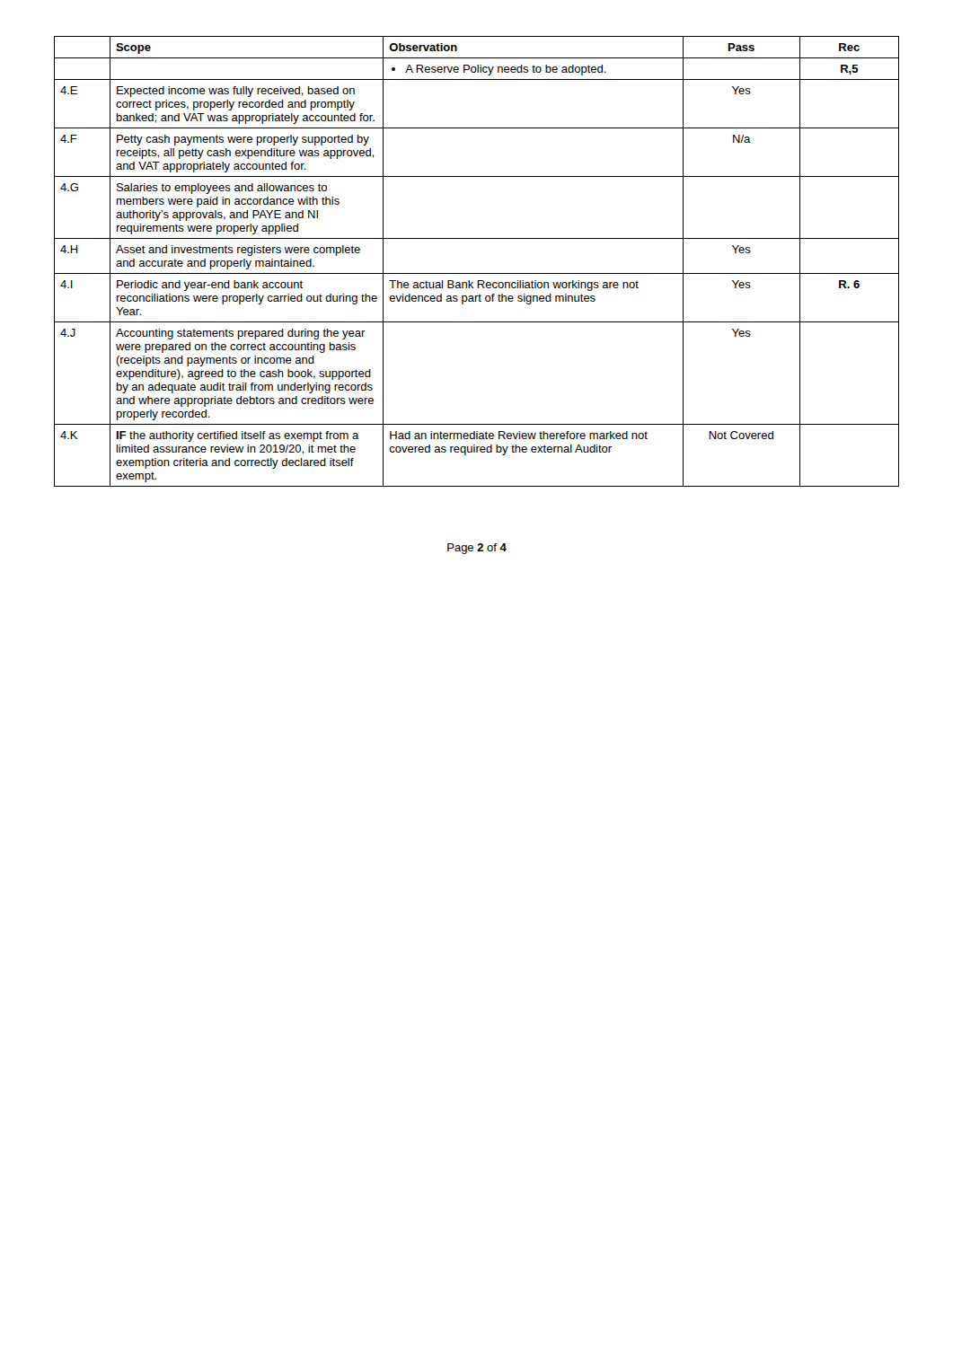| | Scope | Observation | Pass | Rec |
| --- | --- | --- | --- | --- |
| | | A Reserve Policy needs to be adopted. | | R,5 |
| 4.E | Expected income was fully received, based on correct prices, properly recorded and promptly banked; and VAT was appropriately accounted for. | | Yes | |
| 4.F | Petty cash payments were properly supported by receipts, all petty cash expenditure was approved, and VAT appropriately accounted for. | | N/a | |
| 4.G | Salaries to employees and allowances to members were paid in accordance with this authority’s approvals, and PAYE and NI requirements were properly applied | | | |
| 4.H | Asset and investments registers were complete and accurate and properly maintained. | | Yes | |
| 4.I | Periodic and year-end bank account reconciliations were properly carried out during the Year. | The actual Bank Reconciliation workings are not evidenced as part of the signed minutes | Yes | R. 6 |
| 4.J | Accounting statements prepared during the year were prepared on the correct accounting basis (receipts and payments or income and expenditure), agreed to the cash book, supported by an adequate audit trail from underlying records and where appropriate debtors and creditors were properly recorded. | | Yes | |
| 4.K | IF the authority certified itself as exempt from a limited assurance review in 2019/20, it met the exemption criteria and correctly declared itself exempt. | Had an intermediate Review therefore marked not covered as required by the external Auditor | Not Covered | |
Page 2 of 4